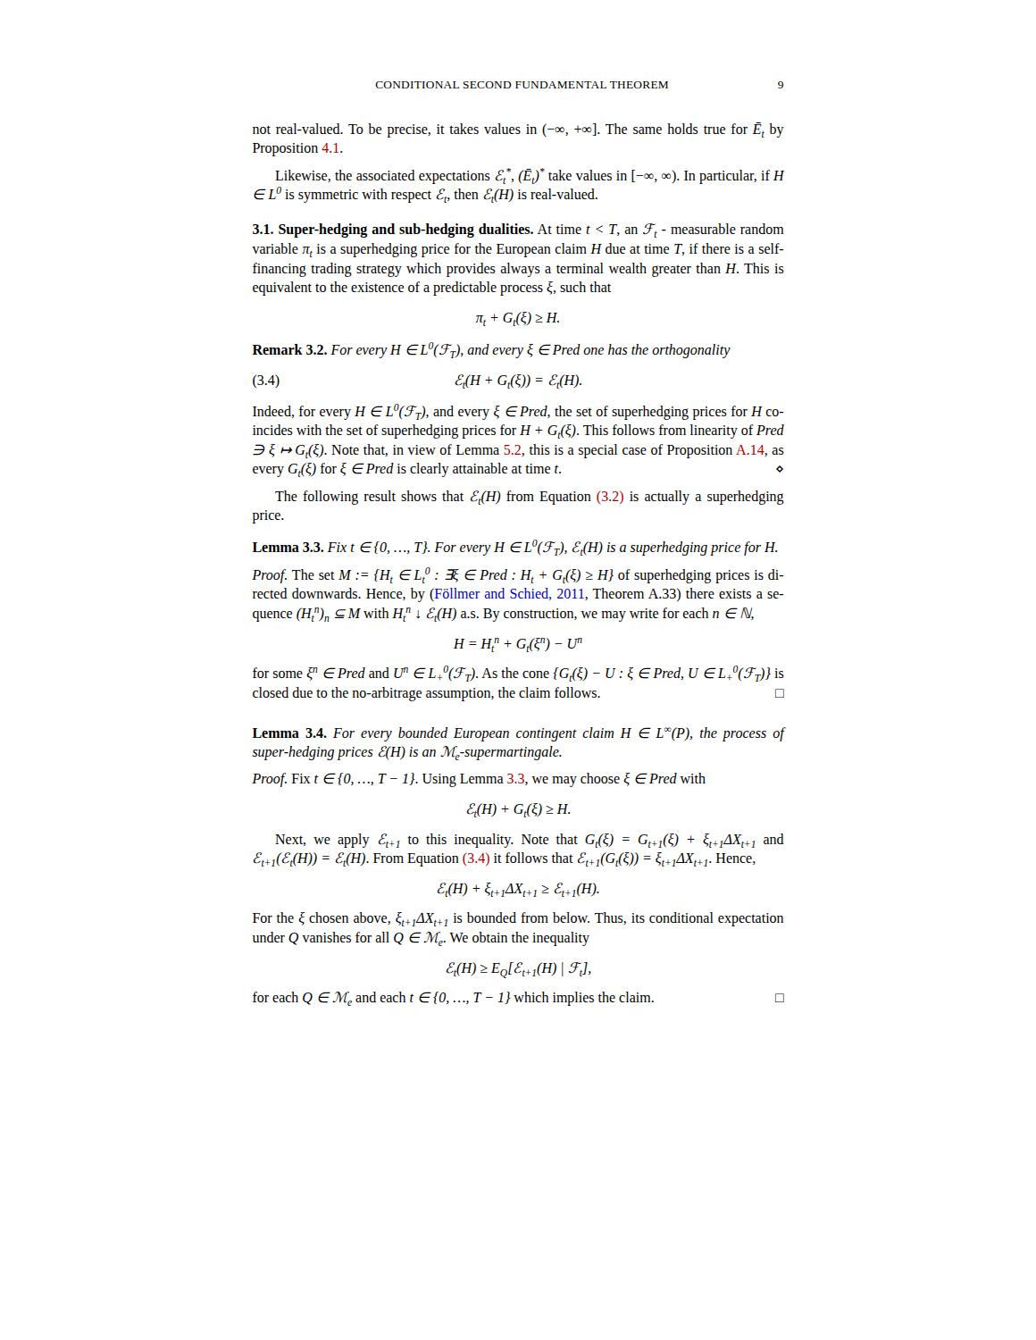CONDITIONAL SECOND FUNDAMENTAL THEOREM 9
not real-valued. To be precise, it takes values in (−∞, +∞]. The same holds true for Ēt by Proposition 4.1.
Likewise, the associated expectations ℰt*, (Ēt)* take values in [−∞, ∞). In particular, if H ∈ L0 is symmetric with respect ℰt, then ℰt(H) is real-valued.
3.1. Super-hedging and sub-hedging dualities. At time t < T, an ℱt - measurable random variable πt is a superhedging price for the European claim H due at time T, if there is a self-financing trading strategy which provides always a terminal wealth greater than H. This is equivalent to the existence of a predictable process ξ, such that
πt + Gt(ξ) ≥ H.
Remark 3.2. For every H ∈ L0(ℱT), and every ξ ∈ Pred one has the orthogonality
(3.4) ℰt(H + Gt(ξ)) = ℰt(H).
Indeed, for every H ∈ L0(ℱT), and every ξ ∈ Pred, the set of superhedging prices for H coincides with the set of superhedging prices for H + Gt(ξ). This follows from linearity of Pred ∋ ξ ↦ Gt(ξ). Note that, in view of Lemma 5.2, this is a special case of Proposition A.14, as every Gt(ξ) for ξ ∈ Pred is clearly attainable at time t. ⋄
The following result shows that ℰt(H) from Equation (3.2) is actually a superhedging price.
Lemma 3.3. Fix t ∈ {0, …, T}. For every H ∈ L0(ℱT), ℰt(H) is a superhedging price for H.
Proof. The set M := {Ht ∈ Lt0 : ∃ξ ∈ Pred : Ht + Gt(ξ) ≥ H} of superhedging prices is directed downwards. Hence, by (Föllmer and Schied, 2011, Theorem A.33) there exists a sequence (Htn)n ⊆ M with Htn ↓ ℰt(H) a.s. By construction, we may write for each n ∈ ℕ,
H = Htn + Gt(ξn) − Un
for some ξn ∈ Pred and Un ∈ L+0(ℱT). As the cone {Gt(ξ) − U : ξ ∈ Pred, U ∈ L+0(ℱT)} is closed due to the no-arbitrage assumption, the claim follows. □
Lemma 3.4. For every bounded European contingent claim H ∈ L∞(P), the process of super-hedging prices ℰ(H) is an ℳe-supermartingale.
Proof. Fix t ∈ {0, …, T − 1}. Using Lemma 3.3, we may choose ξ ∈ Pred with
ℰt(H) + Gt(ξ) ≥ H.
Next, we apply ℰt+1 to this inequality. Note that Gt(ξ) = Gt+1(ξ) + ξt+1ΔXt+1 and ℰt+1(ℰt(H)) = ℰt(H). From Equation (3.4) it follows that ℰt+1(Gt(ξ)) = ξt+1ΔXt+1. Hence,
ℰt(H) + ξt+1ΔXt+1 ≥ ℰt+1(H).
For the ξ chosen above, ξt+1ΔXt+1 is bounded from below. Thus, its conditional expectation under Q vanishes for all Q ∈ ℳe. We obtain the inequality
ℰt(H) ≥ EQ[ℰt+1(H) | ℱt],
for each Q ∈ ℳe and each t ∈ {0, …, T − 1} which implies the claim. □